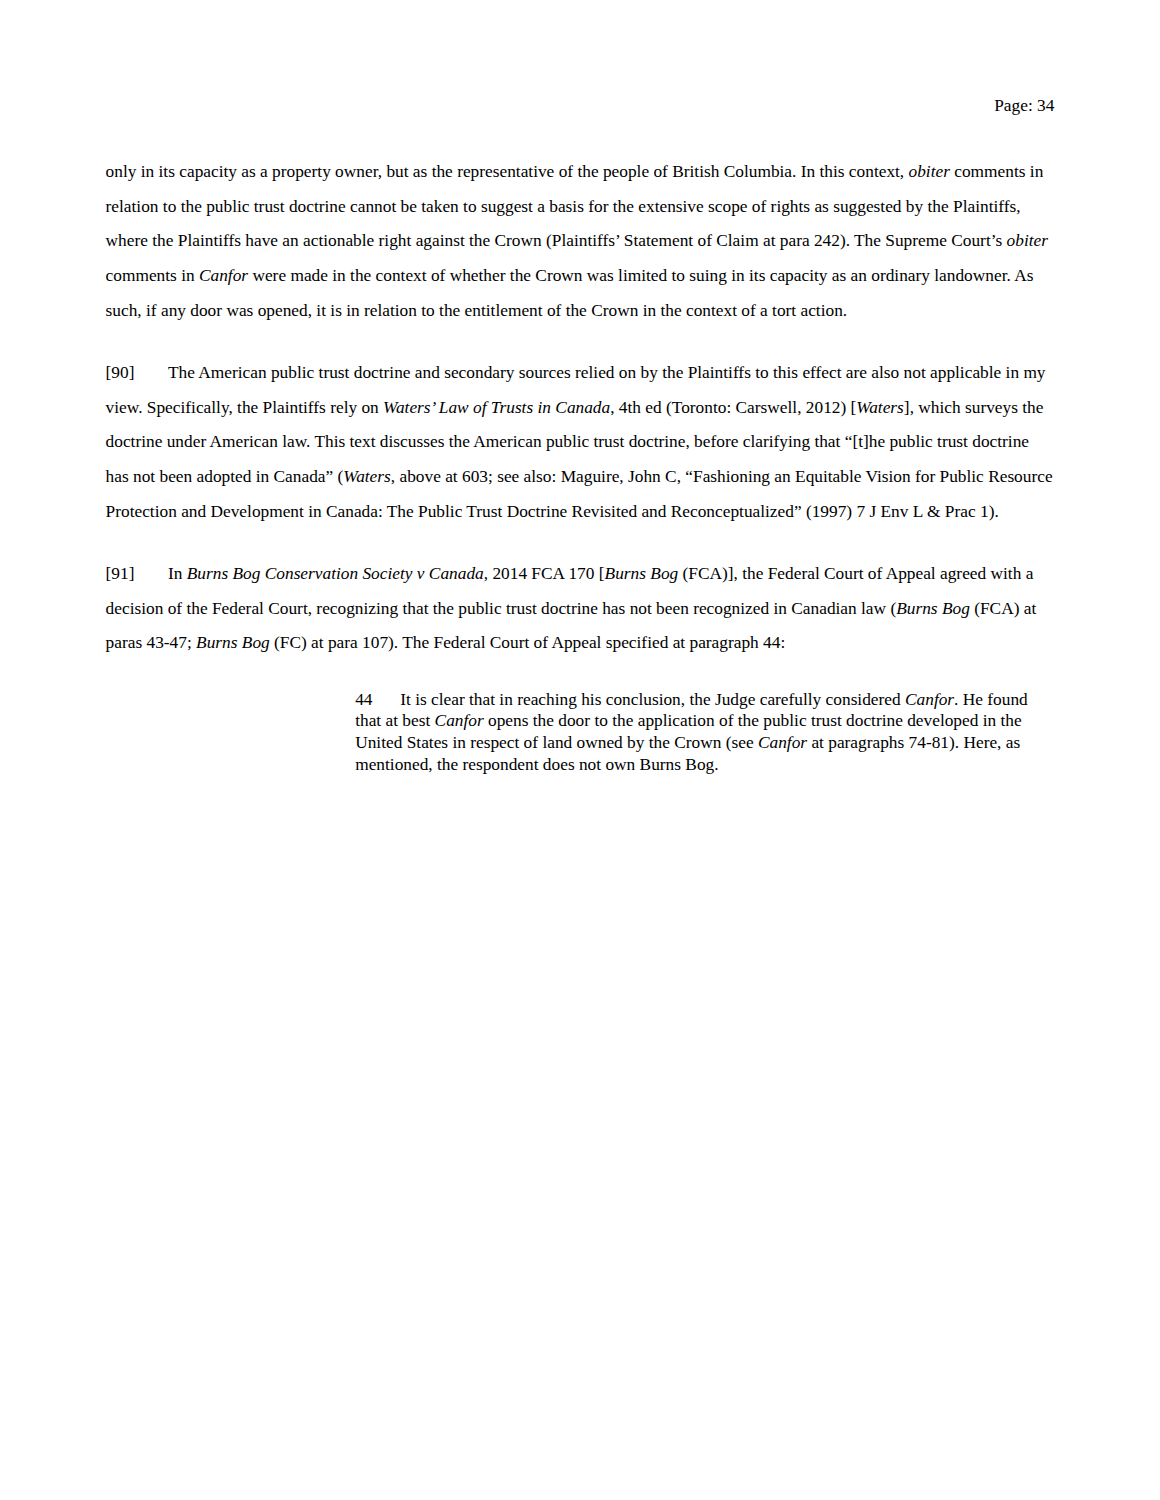Page: 34
only in its capacity as a property owner, but as the representative of the people of British Columbia. In this context, obiter comments in relation to the public trust doctrine cannot be taken to suggest a basis for the extensive scope of rights as suggested by the Plaintiffs, where the Plaintiffs have an actionable right against the Crown (Plaintiffs’ Statement of Claim at para 242). The Supreme Court’s obiter comments in Canfor were made in the context of whether the Crown was limited to suing in its capacity as an ordinary landowner. As such, if any door was opened, it is in relation to the entitlement of the Crown in the context of a tort action.
[90] The American public trust doctrine and secondary sources relied on by the Plaintiffs to this effect are also not applicable in my view. Specifically, the Plaintiffs rely on Waters’ Law of Trusts in Canada, 4th ed (Toronto: Carswell, 2012) [Waters], which surveys the doctrine under American law. This text discusses the American public trust doctrine, before clarifying that “[t]he public trust doctrine has not been adopted in Canada” (Waters, above at 603; see also: Maguire, John C, “Fashioning an Equitable Vision for Public Resource Protection and Development in Canada: The Public Trust Doctrine Revisited and Reconceptualized” (1997) 7 J Env L & Prac 1).
[91] In Burns Bog Conservation Society v Canada, 2014 FCA 170 [Burns Bog (FCA)], the Federal Court of Appeal agreed with a decision of the Federal Court, recognizing that the public trust doctrine has not been recognized in Canadian law (Burns Bog (FCA) at paras 43-47; Burns Bog (FC) at para 107). The Federal Court of Appeal specified at paragraph 44:
44 It is clear that in reaching his conclusion, the Judge carefully considered Canfor. He found that at best Canfor opens the door to the application of the public trust doctrine developed in the United States in respect of land owned by the Crown (see Canfor at paragraphs 74-81). Here, as mentioned, the respondent does not own Burns Bog.